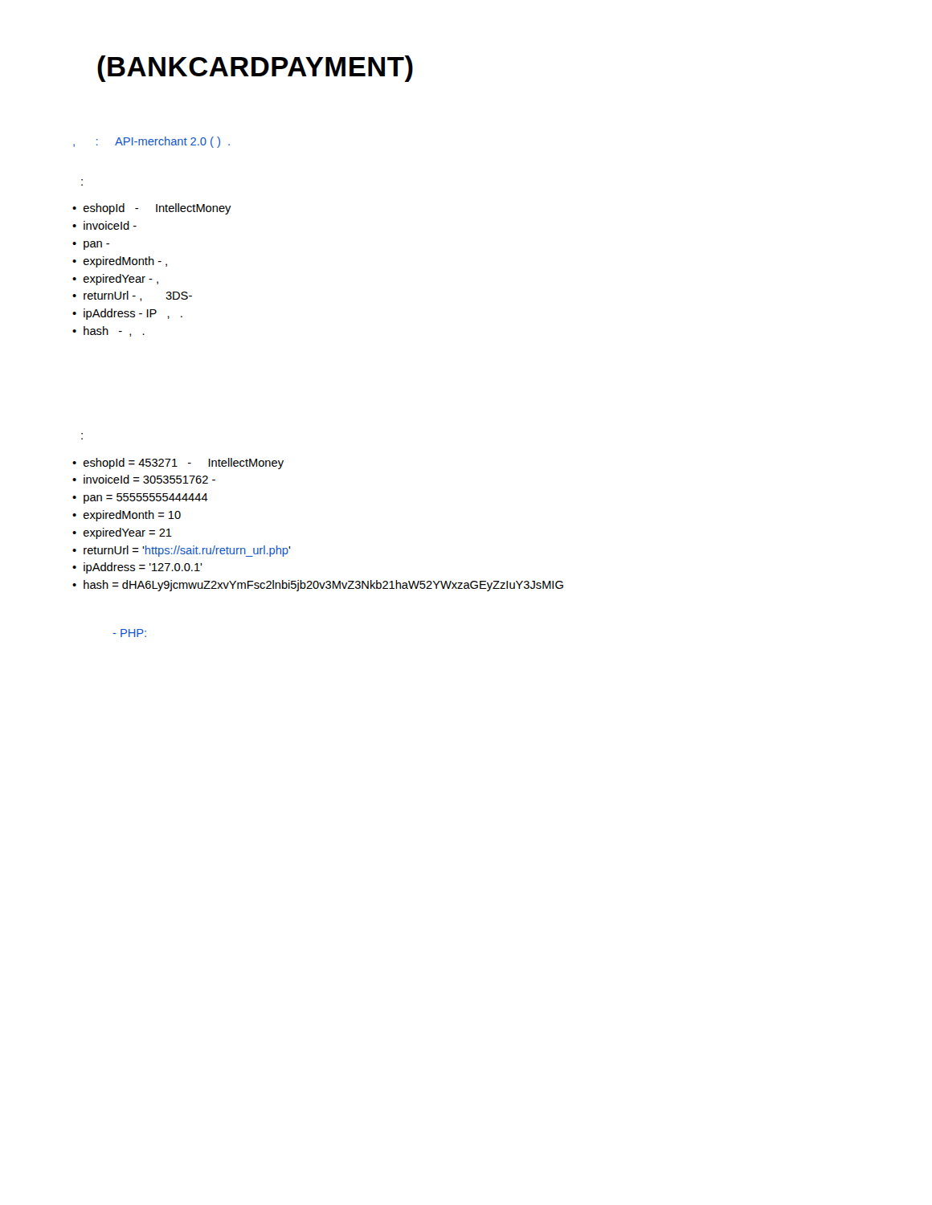(BANKCARDPAYMENT)
, : API-merchant 2.0 ( ) .
:
eshopId - IntellectMoney
invoiceId -
pan -
expiredMonth - ,
expiredYear - ,
returnUrl - , 3DS-
ipAddress - IP , .
hash - , .
:
eshopId = 453271 - IntellectMoney
invoiceId = 3053551762 -
pan = 55555555444444
expiredMonth = 10
expiredYear = 21
returnUrl = 'https://sait.ru/return_url.php'
ipAddress = '127.0.0.1'
hash = dHA6Ly9jcmwuZ2xvYmFsc2lnbi5jb20v3MvZ3Nkb21haW52YWxzaGEyZzIuY3JsMIG
- PHP: